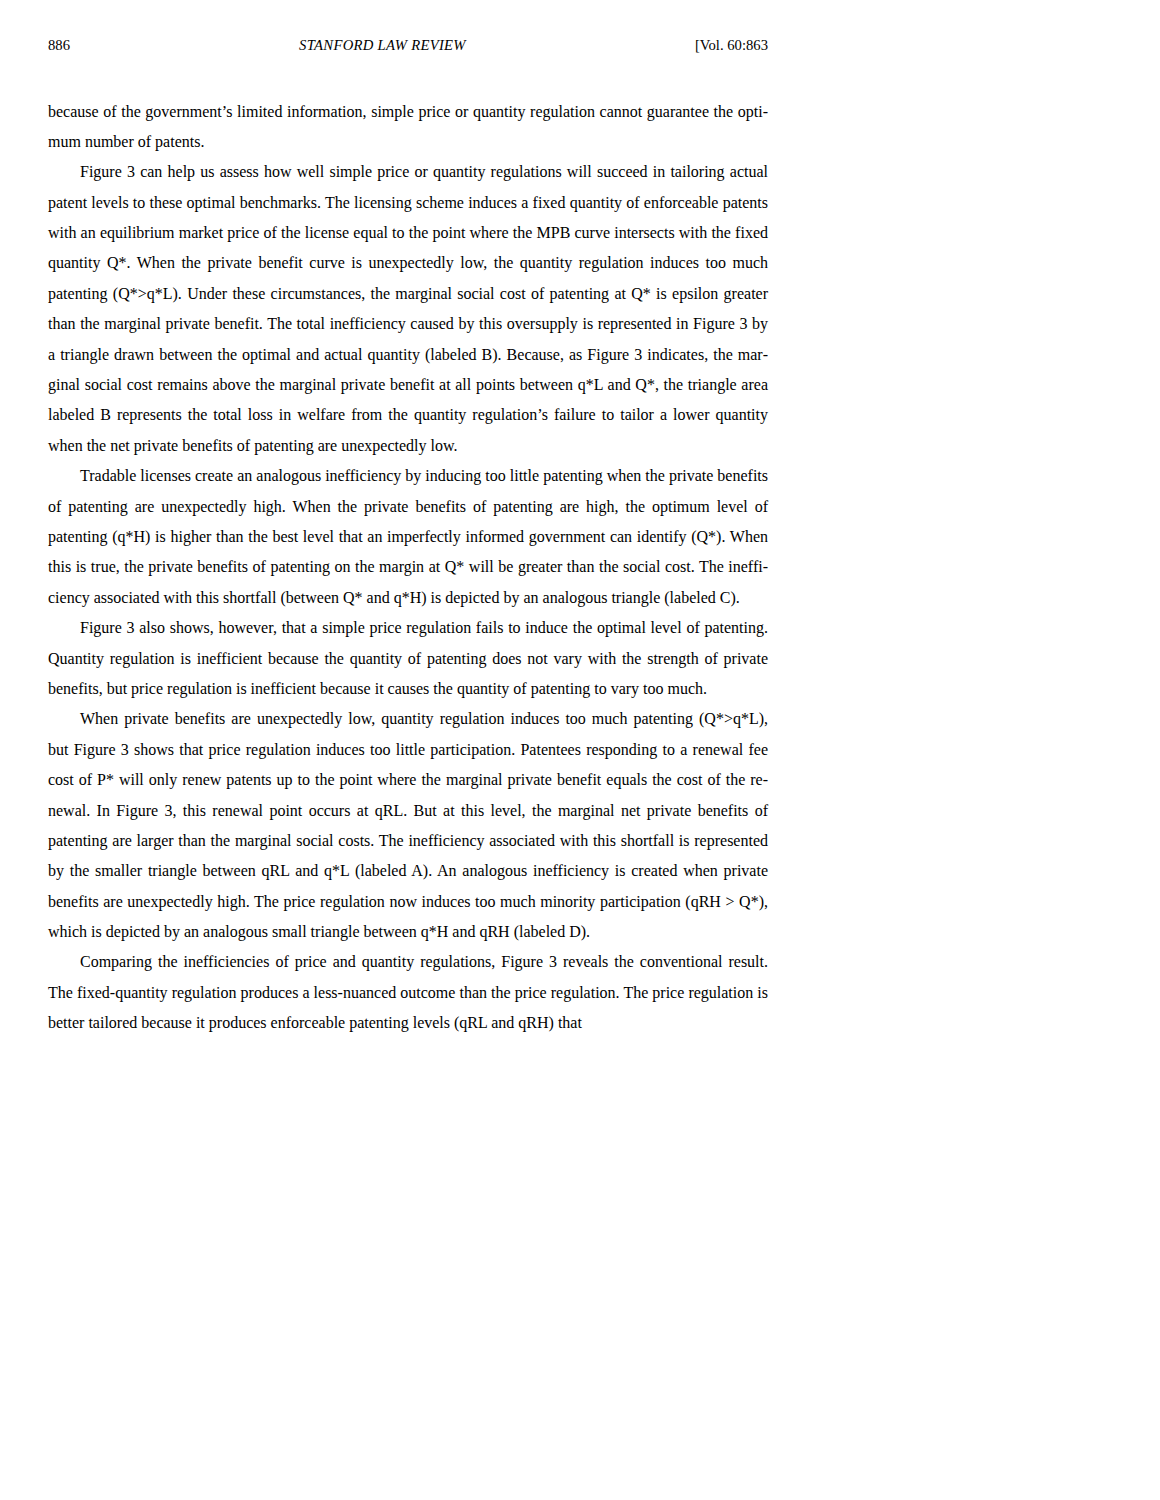886 STANFORD LAW REVIEW [Vol. 60:863
because of the government’s limited information, simple price or quantity regulation cannot guarantee the optimum number of patents.
Figure 3 can help us assess how well simple price or quantity regulations will succeed in tailoring actual patent levels to these optimal benchmarks. The licensing scheme induces a fixed quantity of enforceable patents with an equilibrium market price of the license equal to the point where the MPB curve intersects with the fixed quantity Q*. When the private benefit curve is unexpectedly low, the quantity regulation induces too much patenting (Q*>q*L). Under these circumstances, the marginal social cost of patenting at Q* is epsilon greater than the marginal private benefit. The total inefficiency caused by this oversupply is represented in Figure 3 by a triangle drawn between the optimal and actual quantity (labeled B). Because, as Figure 3 indicates, the marginal social cost remains above the marginal private benefit at all points between q*L and Q*, the triangle area labeled B represents the total loss in welfare from the quantity regulation’s failure to tailor a lower quantity when the net private benefits of patenting are unexpectedly low.
Tradable licenses create an analogous inefficiency by inducing too little patenting when the private benefits of patenting are unexpectedly high. When the private benefits of patenting are high, the optimum level of patenting (q*H) is higher than the best level that an imperfectly informed government can identify (Q*). When this is true, the private benefits of patenting on the margin at Q* will be greater than the social cost. The inefficiency associated with this shortfall (between Q* and q*H) is depicted by an analogous triangle (labeled C).
Figure 3 also shows, however, that a simple price regulation fails to induce the optimal level of patenting. Quantity regulation is inefficient because the quantity of patenting does not vary with the strength of private benefits, but price regulation is inefficient because it causes the quantity of patenting to vary too much.
When private benefits are unexpectedly low, quantity regulation induces too much patenting (Q*>q*L), but Figure 3 shows that price regulation induces too little participation. Patentees responding to a renewal fee cost of P* will only renew patents up to the point where the marginal private benefit equals the cost of the renewal. In Figure 3, this renewal point occurs at qRL. But at this level, the marginal net private benefits of patenting are larger than the marginal social costs. The inefficiency associated with this shortfall is represented by the smaller triangle between qRL and q*L (labeled A). An analogous inefficiency is created when private benefits are unexpectedly high. The price regulation now induces too much minority participation (qRH > Q*), which is depicted by an analogous small triangle between q*H and qRH (labeled D).
Comparing the inefficiencies of price and quantity regulations, Figure 3 reveals the conventional result. The fixed-quantity regulation produces a less-nuanced outcome than the price regulation. The price regulation is better tailored because it produces enforceable patenting levels (qRL and qRH) that